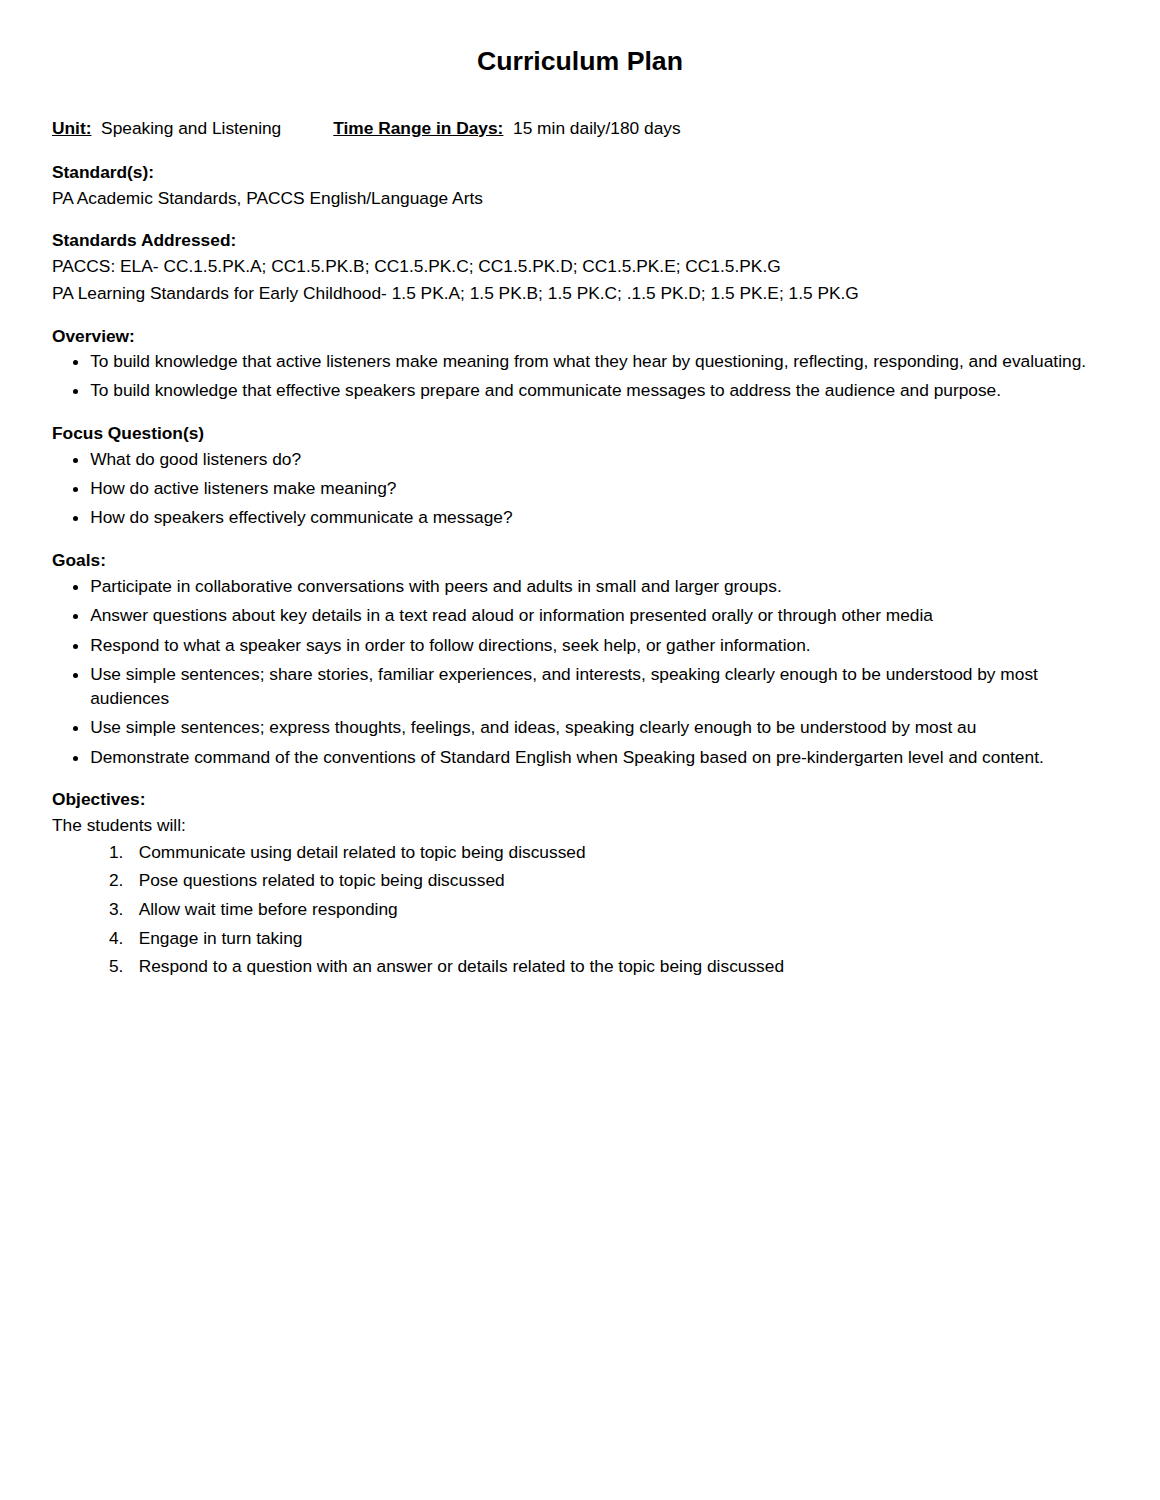Curriculum Plan
Unit: Speaking and Listening
Time Range in Days: 15 min daily/180 days
Standard(s):
PA Academic Standards, PACCS English/Language Arts
Standards Addressed:
PACCS: ELA- CC.1.5.PK.A; CC1.5.PK.B; CC1.5.PK.C; CC1.5.PK.D; CC1.5.PK.E; CC1.5.PK.G
PA Learning Standards for Early Childhood- 1.5 PK.A; 1.5 PK.B; 1.5 PK.C; .1.5 PK.D; 1.5 PK.E; 1.5 PK.G
Overview:
To build knowledge that active listeners make meaning from what they hear by questioning, reflecting, responding, and evaluating.
To build knowledge that effective speakers prepare and communicate messages to address the audience and purpose.
Focus Question(s)
What do good listeners do?
How do active listeners make meaning?
How do speakers effectively communicate a message?
Goals:
Participate in collaborative conversations with peers and adults in small and larger groups.
Answer questions about key details in a text read aloud or information presented orally or through other media
Respond to what a speaker says in order to follow directions, seek help, or gather information.
Use simple sentences; share stories, familiar experiences, and interests, speaking clearly enough to be understood by most audiences
Use simple sentences; express thoughts, feelings, and ideas, speaking clearly enough to be understood by most au
Demonstrate command of the conventions of Standard English when Speaking based on pre-kindergarten level and content.
Objectives:
The students will:
Communicate using detail related to topic being discussed
Pose questions related to topic being discussed
Allow wait time before responding
Engage in turn taking
Respond to a question with an answer or details related to the topic being discussed